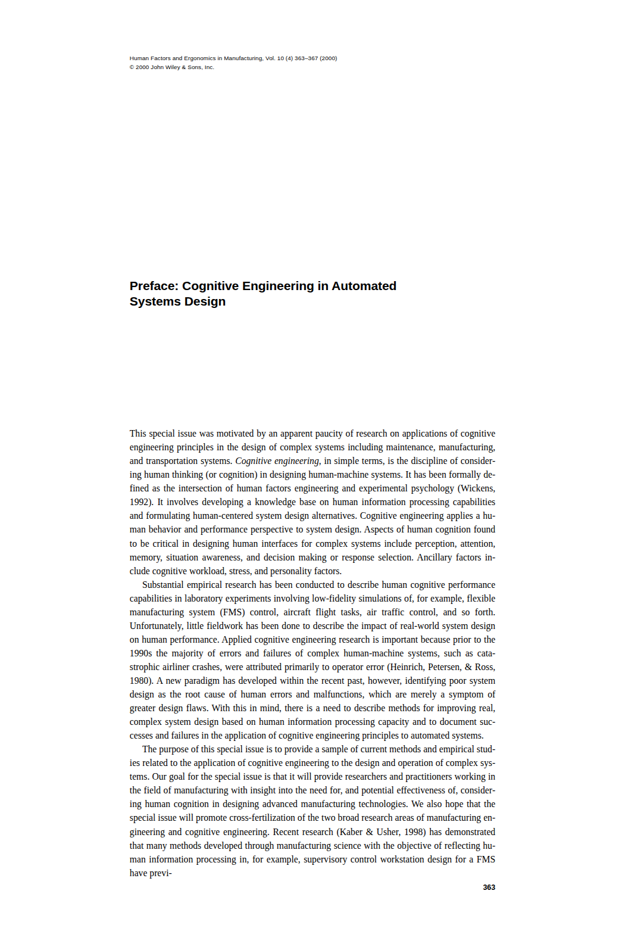Human Factors and Ergonomics in Manufacturing, Vol. 10 (4) 363–367 (2000)
© 2000 John Wiley & Sons, Inc.
Preface: Cognitive Engineering in Automated
Systems Design
This special issue was motivated by an apparent paucity of research on applications of cognitive engineering principles in the design of complex systems including maintenance, manufacturing, and transportation systems. Cognitive engineering, in simple terms, is the discipline of considering human thinking (or cognition) in designing human-machine systems. It has been formally defined as the intersection of human factors engineering and experimental psychology (Wickens, 1992). It involves developing a knowledge base on human information processing capabilities and formulating human-centered system design alternatives. Cognitive engineering applies a human behavior and performance perspective to system design. Aspects of human cognition found to be critical in designing human interfaces for complex systems include perception, attention, memory, situation awareness, and decision making or response selection. Ancillary factors include cognitive workload, stress, and personality factors.
Substantial empirical research has been conducted to describe human cognitive performance capabilities in laboratory experiments involving low-fidelity simulations of, for example, flexible manufacturing system (FMS) control, aircraft flight tasks, air traffic control, and so forth. Unfortunately, little fieldwork has been done to describe the impact of real-world system design on human performance. Applied cognitive engineering research is important because prior to the 1990s the majority of errors and failures of complex human-machine systems, such as catastrophic airliner crashes, were attributed primarily to operator error (Heinrich, Petersen, & Ross, 1980). A new paradigm has developed within the recent past, however, identifying poor system design as the root cause of human errors and malfunctions, which are merely a symptom of greater design flaws. With this in mind, there is a need to describe methods for improving real, complex system design based on human information processing capacity and to document successes and failures in the application of cognitive engineering principles to automated systems.
The purpose of this special issue is to provide a sample of current methods and empirical studies related to the application of cognitive engineering to the design and operation of complex systems. Our goal for the special issue is that it will provide researchers and practitioners working in the field of manufacturing with insight into the need for, and potential effectiveness of, considering human cognition in designing advanced manufacturing technologies. We also hope that the special issue will promote cross-fertilization of the two broad research areas of manufacturing engineering and cognitive engineering. Recent research (Kaber & Usher, 1998) has demonstrated that many methods developed through manufacturing science with the objective of reflecting human information processing in, for example, supervisory control workstation design for a FMS have previ-
363